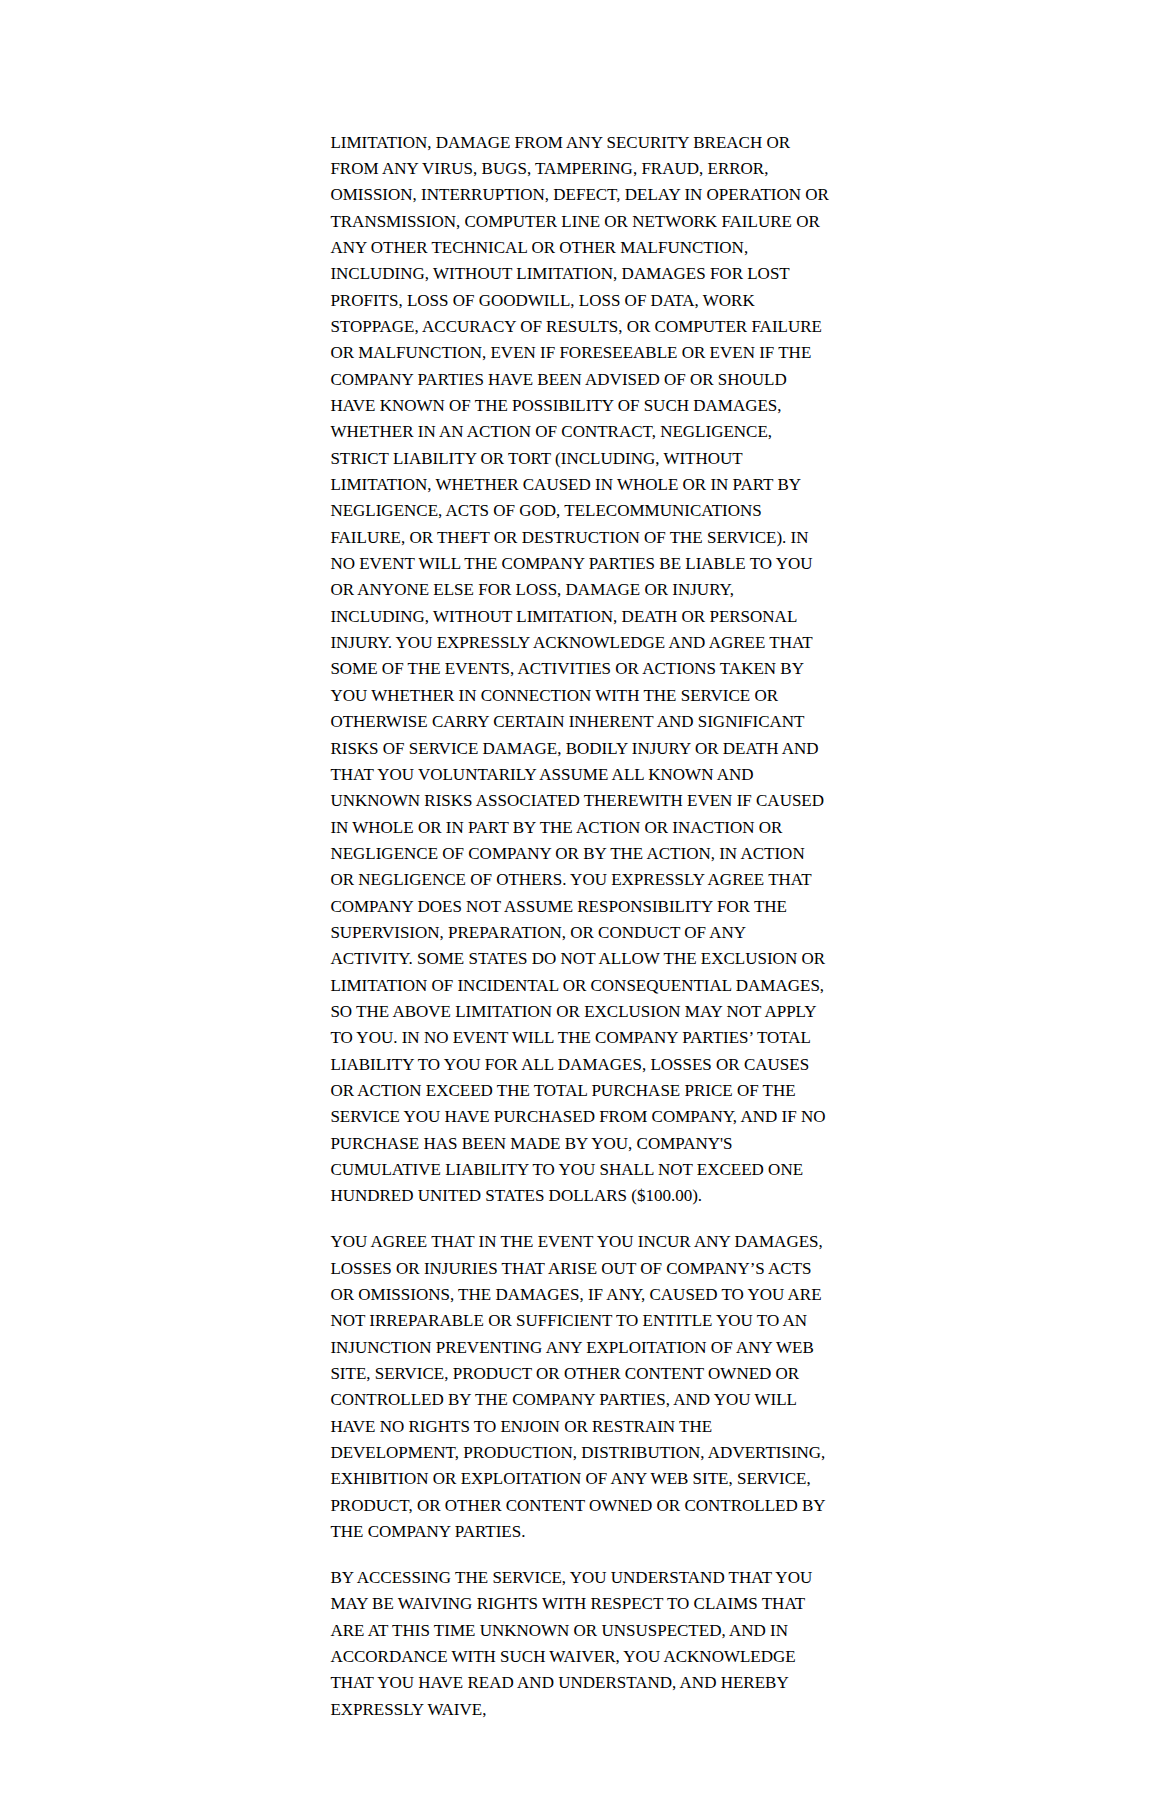LIMITATION, DAMAGE FROM ANY SECURITY BREACH OR FROM ANY VIRUS, BUGS, TAMPERING, FRAUD, ERROR, OMISSION, INTERRUPTION, DEFECT, DELAY IN OPERATION OR TRANSMISSION, COMPUTER LINE OR NETWORK FAILURE OR ANY OTHER TECHNICAL OR OTHER MALFUNCTION, INCLUDING, WITHOUT LIMITATION, DAMAGES FOR LOST PROFITS, LOSS OF GOODWILL, LOSS OF DATA, WORK STOPPAGE, ACCURACY OF RESULTS, OR COMPUTER FAILURE OR MALFUNCTION, EVEN IF FORESEEABLE OR EVEN IF THE COMPANY PARTIES HAVE BEEN ADVISED OF OR SHOULD HAVE KNOWN OF THE POSSIBILITY OF SUCH DAMAGES, WHETHER IN AN ACTION OF CONTRACT, NEGLIGENCE, STRICT LIABILITY OR TORT (INCLUDING, WITHOUT LIMITATION, WHETHER CAUSED IN WHOLE OR IN PART BY NEGLIGENCE, ACTS OF GOD, TELECOMMUNICATIONS FAILURE, OR THEFT OR DESTRUCTION OF THE SERVICE). IN NO EVENT WILL THE COMPANY PARTIES BE LIABLE TO YOU OR ANYONE ELSE FOR LOSS, DAMAGE OR INJURY, INCLUDING, WITHOUT LIMITATION, DEATH OR PERSONAL INJURY. YOU EXPRESSLY ACKNOWLEDGE AND AGREE THAT SOME OF THE EVENTS, ACTIVITIES OR ACTIONS TAKEN BY YOU WHETHER IN CONNECTION WITH THE SERVICE OR OTHERWISE CARRY CERTAIN INHERENT AND SIGNIFICANT RISKS OF SERVICE DAMAGE, BODILY INJURY OR DEATH AND THAT YOU VOLUNTARILY ASSUME ALL KNOWN AND UNKNOWN RISKS ASSOCIATED THEREWITH EVEN IF CAUSED IN WHOLE OR IN PART BY THE ACTION OR INACTION OR NEGLIGENCE OF COMPANY OR BY THE ACTION, IN ACTION OR NEGLIGENCE OF OTHERS. YOU EXPRESSLY AGREE THAT COMPANY DOES NOT ASSUME RESPONSIBILITY FOR THE SUPERVISION, PREPARATION, OR CONDUCT OF ANY ACTIVITY. SOME STATES DO NOT ALLOW THE EXCLUSION OR LIMITATION OF INCIDENTAL OR CONSEQUENTIAL DAMAGES, SO THE ABOVE LIMITATION OR EXCLUSION MAY NOT APPLY TO YOU. IN NO EVENT WILL THE COMPANY PARTIES’ TOTAL LIABILITY TO YOU FOR ALL DAMAGES, LOSSES OR CAUSES OR ACTION EXCEED THE TOTAL PURCHASE PRICE OF THE SERVICE YOU HAVE PURCHASED FROM COMPANY, AND IF NO PURCHASE HAS BEEN MADE BY YOU, COMPANY'S CUMULATIVE LIABILITY TO YOU SHALL NOT EXCEED ONE HUNDRED UNITED STATES DOLLARS ($100.00).
YOU AGREE THAT IN THE EVENT YOU INCUR ANY DAMAGES, LOSSES OR INJURIES THAT ARISE OUT OF COMPANY’S ACTS OR OMISSIONS, THE DAMAGES, IF ANY, CAUSED TO YOU ARE NOT IRREPARABLE OR SUFFICIENT TO ENTITLE YOU TO AN INJUNCTION PREVENTING ANY EXPLOITATION OF ANY WEB SITE, SERVICE, PRODUCT OR OTHER CONTENT OWNED OR CONTROLLED BY THE COMPANY PARTIES, AND YOU WILL HAVE NO RIGHTS TO ENJOIN OR RESTRAIN THE DEVELOPMENT, PRODUCTION, DISTRIBUTION, ADVERTISING, EXHIBITION OR EXPLOITATION OF ANY WEB SITE, SERVICE, PRODUCT, OR OTHER CONTENT OWNED OR CONTROLLED BY THE COMPANY PARTIES.
BY ACCESSING THE SERVICE, YOU UNDERSTAND THAT YOU MAY BE WAIVING RIGHTS WITH RESPECT TO CLAIMS THAT ARE AT THIS TIME UNKNOWN OR UNSUSPECTED, AND IN ACCORDANCE WITH SUCH WAIVER, YOU ACKNOWLEDGE THAT YOU HAVE READ AND UNDERSTAND, AND HEREBY EXPRESSLY WAIVE,